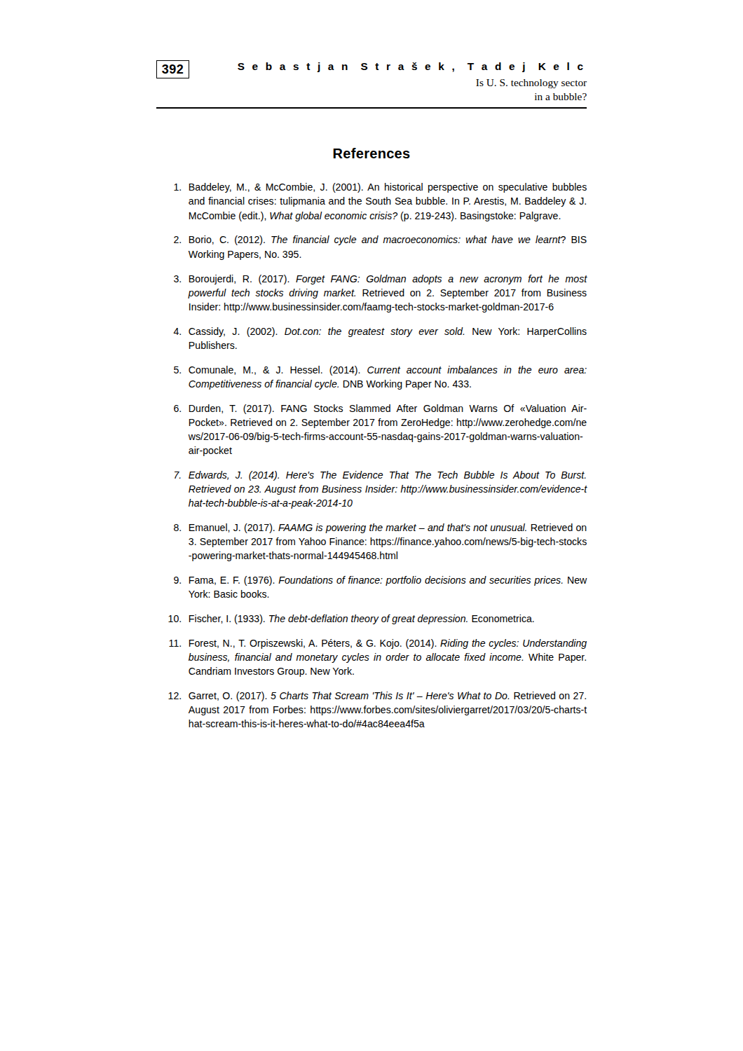392
S e b a s t j a n S t r a š e k , T a d e j K e l c
Is U. S. technology sector
in a bubble?
References
Baddeley, M., & McCombie, J. (2001). An historical perspective on speculative bubbles and financial crises: tulipmania and the South Sea bubble. In P. Arestis, M. Baddeley & J. McCombie (edit.), What global economic crisis? (p. 219-243). Basingstoke: Palgrave.
Borio, C. (2012). The financial cycle and macroeconomics: what have we learnt? BIS Working Papers, No. 395.
Boroujerdi, R. (2017). Forget FANG: Goldman adopts a new acronym fort he most powerful tech stocks driving market. Retrieved on 2. September 2017 from Business Insider: http://www.businessinsider.com/faamg-tech-stocks-market-goldman-2017-6
Cassidy, J. (2002). Dot.con: the greatest story ever sold. New York: HarperCollins Publishers.
Comunale, M., & J. Hessel. (2014). Current account imbalances in the euro area: Competitiveness of financial cycle. DNB Working Paper No. 433.
Durden, T. (2017). FANG Stocks Slammed After Goldman Warns Of «Valuation Air-Pocket». Retrieved on 2. September 2017 from ZeroHedge: http://www.zerohedge.com/news/2017-06-09/big-5-tech-firms-account-55-nasdaq-gains-2017-goldman-warns-valuation-air-pocket
Edwards, J. (2014). Here's The Evidence That The Tech Bubble Is About To Burst. Retrieved on 23. August from Business Insider: http://www.businessinsider.com/evidence-that-tech-bubble-is-at-a-peak-2014-10
Emanuel, J. (2017). FAAMG is powering the market – and that's not unusual. Retrieved on 3. September 2017 from Yahoo Finance: https://finance.yahoo.com/news/5-big-tech-stocks-powering-market-thats-normal-144945468.html
Fama, E. F. (1976). Foundations of finance: portfolio decisions and securities prices. New York: Basic books.
Fischer, I. (1933). The debt-deflation theory of great depression. Econometrica.
Forest, N., T. Orpiszewski, A. Péters, & G. Kojo. (2014). Riding the cycles: Understanding business, financial and monetary cycles in order to allocate fixed income. White Paper. Candriam Investors Group. New York.
Garret, O. (2017). 5 Charts That Scream 'This Is It' – Here's What to Do. Retrieved on 27. August 2017 from Forbes: https://www.forbes.com/sites/oliviergarret/2017/03/20/5-charts-that-scream-this-is-it-heres-what-to-do/#4ac84eea4f5a